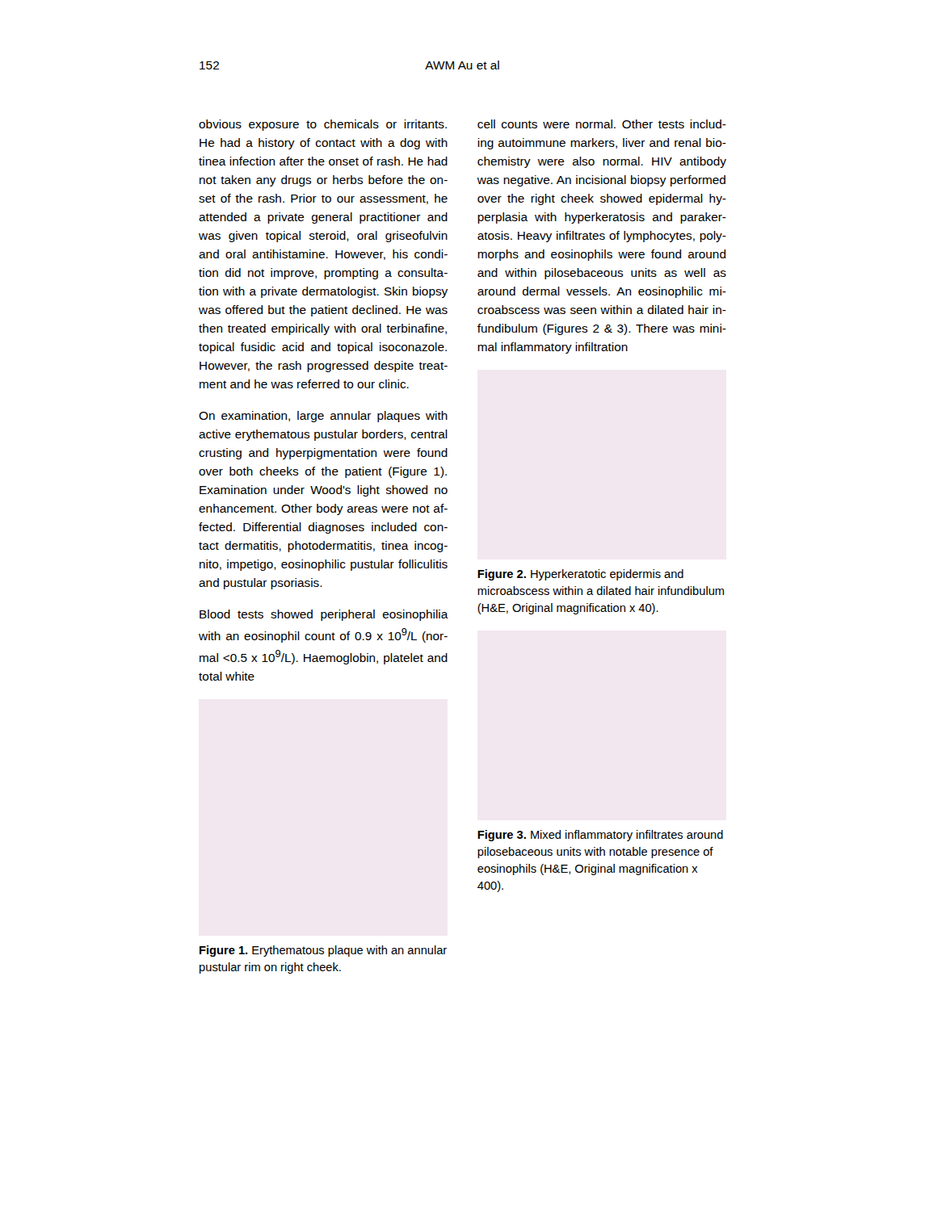152
AWM Au et al
obvious exposure to chemicals or irritants. He had a history of contact with a dog with tinea infection after the onset of rash. He had not taken any drugs or herbs before the onset of the rash. Prior to our assessment, he attended a private general practitioner and was given topical steroid, oral griseofulvin and oral antihistamine. However, his condition did not improve, prompting a consultation with a private dermatologist. Skin biopsy was offered but the patient declined. He was then treated empirically with oral terbinafine, topical fusidic acid and topical isoconazole. However, the rash progressed despite treatment and he was referred to our clinic.
On examination, large annular plaques with active erythematous pustular borders, central crusting and hyperpigmentation were found over both cheeks of the patient (Figure 1). Examination under Wood's light showed no enhancement. Other body areas were not affected. Differential diagnoses included contact dermatitis, photodermatitis, tinea incognito, impetigo, eosinophilic pustular folliculitis and pustular psoriasis.
Blood tests showed peripheral eosinophilia with an eosinophil count of 0.9 x 109/L (normal <0.5 x 109/L). Haemoglobin, platelet and total white
Figure 1. Erythematous plaque with an annular pustular rim on right cheek.
cell counts were normal. Other tests including autoimmune markers, liver and renal biochemistry were also normal. HIV antibody was negative. An incisional biopsy performed over the right cheek showed epidermal hyperplasia with hyperkeratosis and parakeratosis. Heavy infiltrates of lymphocytes, polymorphs and eosinophils were found around and within pilosebaceous units as well as around dermal vessels. An eosinophilic microabscess was seen within a dilated hair infundibulum (Figures 2 & 3). There was minimal inflammatory infiltration
Figure 2. Hyperkeratotic epidermis and microabscess within a dilated hair infundibulum (H&E, Original magnification x 40).
Figure 3. Mixed inflammatory infiltrates around pilosebaceous units with notable presence of eosinophils (H&E, Original magnification x 400).